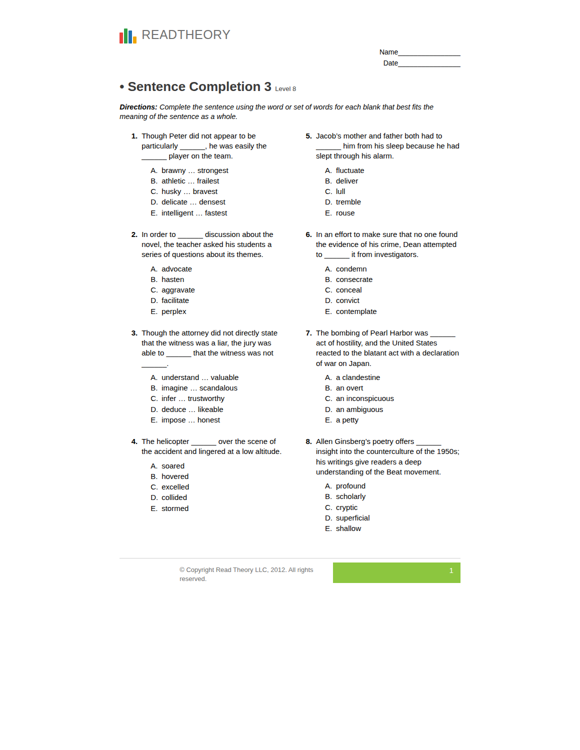READTHEORY
Name________________
Date________________
• Sentence Completion 3 Level 8
Directions: Complete the sentence using the word or set of words for each blank that best fits the meaning of the sentence as a whole.
1.
Though Peter did not appear to be particularly ______, he was easily the ______ player on the team.
A. brawny … strongest
B. athletic … frailest
C. husky … bravest
D. delicate … densest
E. intelligent … fastest
2.
In order to ______ discussion about the novel, the teacher asked his students a series of questions about its themes.
A. advocate
B. hasten
C. aggravate
D. facilitate
E. perplex
3.
Though the attorney did not directly state that the witness was a liar, the jury was able to ______ that the witness was not ______.
A. understand … valuable
B. imagine … scandalous
C. infer … trustworthy
D. deduce … likeable
E. impose … honest
4.
The helicopter ______ over the scene of the accident and lingered at a low altitude.
A. soared
B. hovered
C. excelled
D. collided
E. stormed
5.
Jacob’s mother and father both had to ______ him from his sleep because he had slept through his alarm.
A. fluctuate
B. deliver
C. lull
D. tremble
E. rouse
6.
In an effort to make sure that no one found the evidence of his crime, Dean attempted to ______ it from investigators.
A. condemn
B. consecrate
C. conceal
D. convict
E. contemplate
7.
The bombing of Pearl Harbor was ______ act of hostility, and the United States reacted to the blatant act with a declaration of war on Japan.
A. a clandestine
B. an overt
C. an inconspicuous
D. an ambiguous
E. a petty
8.
Allen Ginsberg’s poetry offers ______ insight into the counterculture of the 1950s; his writings give readers a deep understanding of the Beat movement.
A. profound
B. scholarly
C. cryptic
D. superficial
E. shallow
© Copyright Read Theory LLC, 2012. All rights reserved.
1